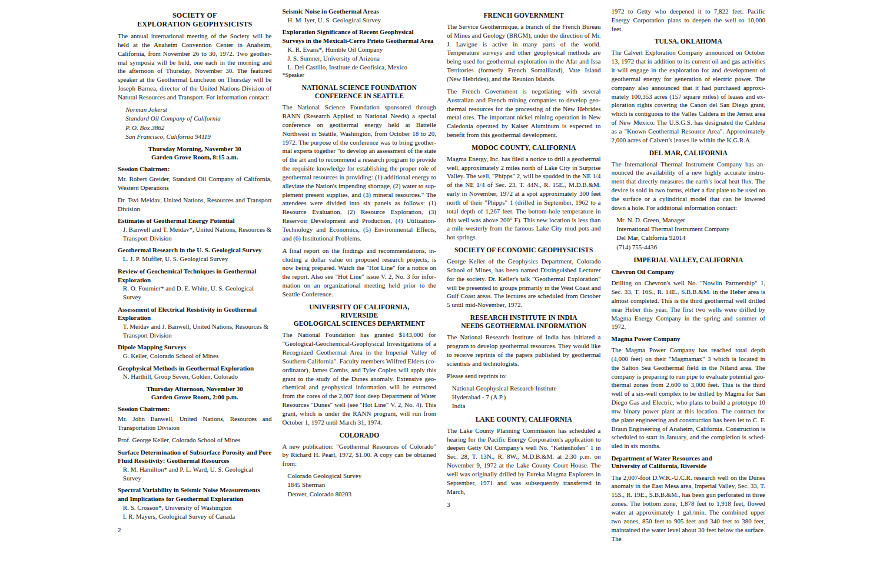SOCIETY OF
EXPLORATION GEOPHYSICISTS
The annual international meeting of the Society will be held at the Anaheim Convention Center in Anaheim, California, from November 26 to 30, 1972. Two geothermal symposia will be held, one each in the morning and the afternoon of Thursday, November 30. The featured speaker at the Geothermal Luncheon on Thursday will be Joseph Barnea, director of the United Nations Division of Natural Resources and Transport. For information contact:
Norman Jokerst
Standard Oil Company of California
P. O. Box 3862
San Francisco, California 94119
Thursday Morning, November 30
Garden Grove Room, 8:15 a.m.
Session Chairmen:
Mr. Robert Greider, Standard Oil Company of California, Western Operations
Dr. Tsvi Meidav, United Nations, Resources and Transport Division
Estimates of Geothermal Energy Potential
J. Banwell and T. Meidav*, United Nations, Resources & Transport Division
Geothermal Research in the U. S. Geological Survey
L. J. P. Muffler, U. S. Geological Survey
Review of Geochemical Techniques in Geothermal Exploration
R. O. Fournier* and D. E. White, U. S. Geological Survey
Assessment of Electrical Resistivity in Geothermal Exploration
T. Meidav and J. Banwell, United Nations, Resources & Transport Division
Dipole Mapping Surveys
G. Keller, Colorado School of Mines
Geophysical Methods in Geothermal Exploration
N. Harthill, Group Seven, Golden, Colorado
Thursday Afternoon, November 30
Garden Grove Room, 2:00 p.m.
Session Chairmen:
Mr. John Banwell, United Nations, Resources and Transportation Division
Prof. George Keller, Colorado School of Mines
Surface Determination of Subsurface Porosity and Pore Fluid Resistivity: Geothermal Resources
R. M. Hamilton* and P. L. Ward, U. S. Geological Survey
Spectral Variability in Seismic Noise Measurements and Implications for Geothermal Exploration
R. S. Crosson*, University of Washington
I. R. Mayers, Geological Survey of Canada
2
Seismic Noise in Geothermal Areas
H. M. Iyer, U. S. Geological Survey
Exploration Significance of Recent Geophysical Surveys in the Mexicali-Cerro Prieto Geothermal Area
K. R. Evans*, Humble Oil Company
J. S. Sumner, University of Arizona
L. Del Castillo, Institute de Geofisica, Mexico
*Speaker
NATIONAL SCIENCE FOUNDATION
CONFERENCE IN SEATTLE
The National Science Foundation sponsored through RANN (Research Applied to National Needs) a special conference on geothermal energy held at Battelle Northwest in Seattle, Washington, from October 18 to 20, 1972. The purpose of the conference was to bring geothermal experts together "to develop an assessment of the state of the art and to recommend a research program to provide the requisite knowledge for establishing the proper role of geothermal resources in providing: (1) additional energy to alleviate the Nation's impending shortage, (2) water to supplement present supplies, and (3) mineral resources." The attendees were divided into six panels as follows: (1) Resource Evaluation, (2) Resource Exploration, (3) Reservoir Development and Production, (4) Utilization-Technology and Economics, (5) Environmental Effects, and (6) Institutional Problems.
A final report on the findings and recommendations, including a dollar value on proposed research projects, is now being prepared. Watch the "Hot Line" for a notice on the report. Also see "Hot Line" issue V. 2, No. 3 for information on an organizational meeting held prior to the Seattle Conference.
UNIVERSITY OF CALIFORNIA,
RIVERSIDE
GEOLOGICAL SCIENCES DEPARTMENT
The National Foundation has granted $143,000 for "Geological-Geochemical-Geophysical Investigations of a Recognized Geothermal Area in the Imperial Valley of Southern California". Faculty members Wilfred Elders (coordinator), James Combs, and Tyler Coplen will apply this grant to the study of the Dunes anomaly. Extensive geochemical and geophysical information will be extracted from the cores of the 2,007 foot deep Department of Water Resources "Dunes" well (see "Hot Line" V. 2, No. 4). This grant, which is under the RANN program, will run from October 1, 1972 until March 31, 1974.
COLORADO
A new publication: "Geothermal Resources of Colorado" by Richard H. Pearl, 1972, $1.00. A copy can be obtained from:
Colorado Geological Survey
1845 Sherman
Denver, Colorado 80203
FRENCH GOVERNMENT
The Service Geothermique, a branch of the French Bureau of Mines and Geology (BRGM), under the direction of Mr. J. Lavigne is active in many parts of the world. Temperature surveys and other geophysical methods are being used for geothermal exploration in the Afar and Issa Territories (formerly French Somaliland), Vate Island (New Hebrides), and the Reunion Islands.
The French Government is negotiating with several Australian and French mining companies to develop geothermal resources for the processing of the New Hebrides metal ores. The important nickel mining operation in New Caledonia operated by Kaiser Aluminum is expected to benefit from this geothermal development.
MODOC COUNTY, CALIFORNIA
Magma Energy, Inc. has filed a notice to drill a geothermal well, approximately 2 miles north of Lake City in Surprise Valley. The well, "Phipps" 2, will be spudded in the NE 1/4 of the NE 1/4 of Sec. 23, T. 44N., R. 15E., M.D.B.&M. early in November, 1972 at a spot approximately 300 feet north of their "Phipps" 1 (drilled in September, 1962 to a total depth of 1,267 feet. The bottom-hole temperature in this well was above 200° F). This new location is less than a mile westerly from the famous Lake City mud pots and hot springs.
SOCIETY OF ECONOMIC GEOPHYSICISTS
George Keller of the Geophysics Department, Colorado School of Mines, has been named Distinguished Lecturer for the society. Dr. Keller's talk "Geothermal Exploration" will be presented to groups primarily in the West Coast and Gulf Coast areas. The lectures are scheduled from October 5 until mid-November, 1972.
RESEARCH INSTITUTE IN INDIA
NEEDS GEOTHERMAL INFORMATION
The National Research Institute of India has initiated a program to develop geothermal resources. They would like to receive reprints of the papers published by geothermal scientists and technologists.
Please send reprints to:
National Geophysical Research Institute
Hyderabad - 7 (A.P.)
India
LAKE COUNTY, CALIFORNIA
The Lake County Planning Commission has scheduled a hearing for the Pacific Energy Corporation's application to deepen Getty Oil Company's well No. "Kettenhofen" 1 in Sec. 28, T. 13N., R. 8W., M.D.B.&M. at 2:30 p.m. on November 9, 1972 at the Lake County Court House. The well was originally drilled by Eureka Magma Explorers in September, 1971 and was subsequently transferred in March,
3
1972 to Getty who deepened it to 7,822 feet. Pacific Energy Corporation plans to deepen the well to 10,000 feet.
TULSA, OKLAHOMA
The Calvert Exploration Company announced on October 13, 1972 that in addition to its current oil and gas activities it will engage in the exploration for and development of geothermal energy for generation of electric power. The company also announced that it had purchased approximately 100,353 acres (157 square miles) of leases and exploration rights covering the Canon del San Diego grant, which is contiguous to the Valles Caldera in the Jemez area of New Mexico. The U.S.G.S. has designated the Caldera as a "Known Geothermal Resource Area". Approximately 2,000 acres of Calvert's leases lie within the K.G.R.A.
DEL MAR, CALIFORNIA
The International Thermal Instrument Company has announced the availability of a new highly accurate instrument that directly measures the earth's local heat flux. The device is sold in two forms, either a flat plate to be used on the surface or a cylindrical model that can be lowered down a hole. For additional information contact:
Mr. N. D. Green, Manager
International Thermal Instrument Company
Del Mar, California 92014
(714) 755-4436
IMPERIAL VALLEY, CALIFORNIA
Chevron Oil Company
Drilling on Chevron's well No. "Nowlin Partnership" 1, Sec. 33, T. 16S., R. 14E., S.B.B.&M. in the Heber area is almost completed. This is the third geothermal well drilled near Heber this year. The first two wells were drilled by Magma Energy Company in the spring and summer of 1972.
Magma Power Company
The Magma Power Company has reached total depth (4,000 feet) on their "Magmamax" 3 which is located in the Salton Sea Geothermal field in the Niland area. The company is preparing to run pipe to evaluate potential geothermal zones from 2,600 to 3,000 feet. This is the third well of a six-well complex to be drilled by Magma for San Diego Gas and Electric, who plans to build a prototype 10 mw binary power plant at this location. The contract for the plant engineering and construction has been let to C. F. Braun Engineering of Anaheim, California. Construction is scheduled to start in January, and the completion is scheduled in six months.
Department of Water Resources and
University of California, Riverside
The 2,007-foot D.W.R.-U.C.R. research well on the Dunes anomaly in the East Mesa area, Imperial Valley, Sec. 33, T. 15S., R. 19E., S.B.B.&M., has been gun perforated in three zones. The bottom zone, 1,878 feet to 1,918 feet, flowed water at approximately 1 gal./min. The combined upper two zones, 850 feet to 905 feet and 340 feet to 380 feet, maintained the water level about 30 feet below the surface. The